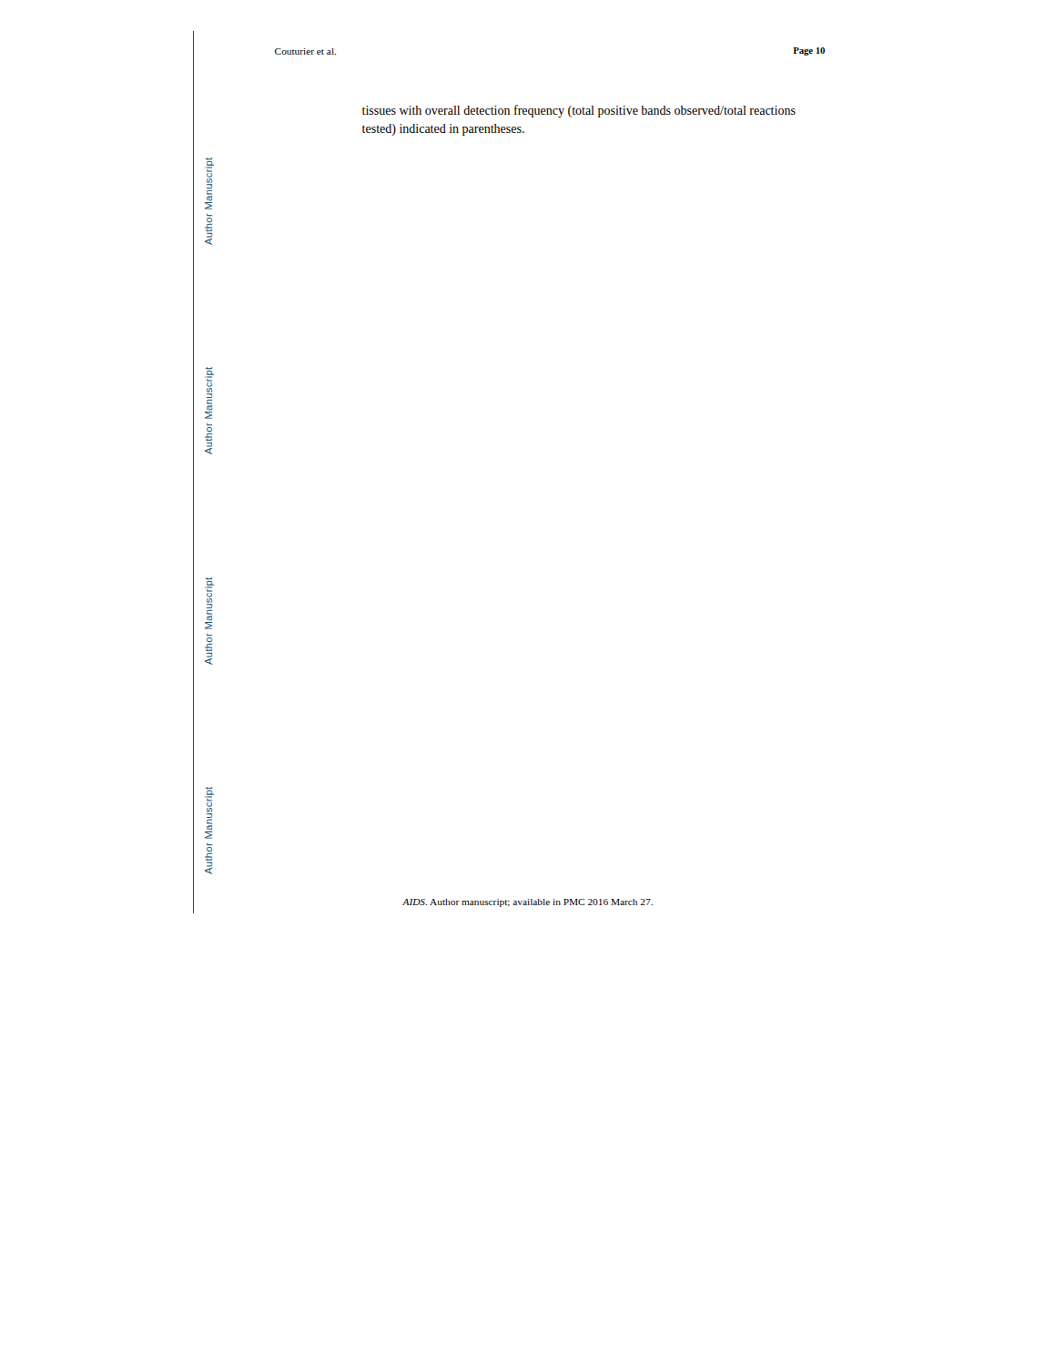Author Manuscript
Author Manuscript
Author Manuscript
Author Manuscript
Couturier et al. Page 10
tissues with overall detection frequency (total positive bands observed/total reactions tested) indicated in parentheses.
AIDS. Author manuscript; available in PMC 2016 March 27.